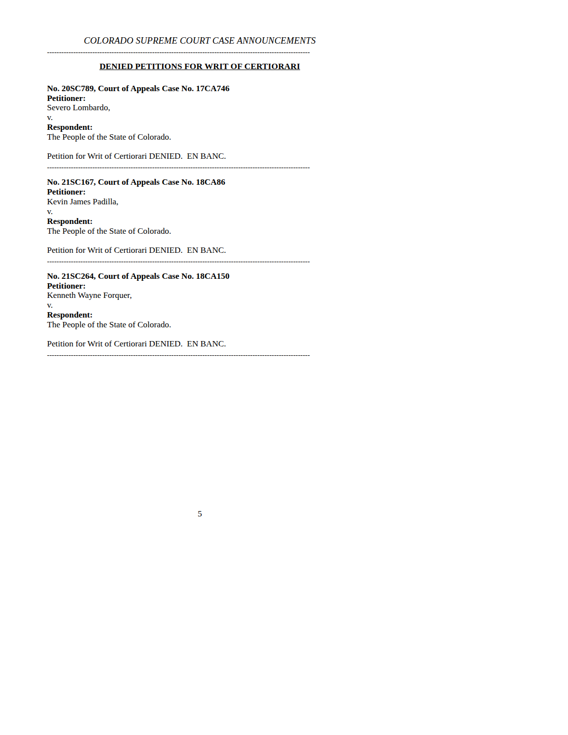COLORADO SUPREME COURT CASE ANNOUNCEMENTS
--------------------------------------------------------------------------------------------------------------
DENIED PETITIONS FOR WRIT OF CERTIORARI
No. 20SC789, Court of Appeals Case No. 17CA746
Petitioner:
Severo Lombardo,
v.
Respondent:
The People of the State of Colorado.
Petition for Writ of Certiorari DENIED. EN BANC.
--------------------------------------------------------------------------------------------------------------
No. 21SC167, Court of Appeals Case No. 18CA86
Petitioner:
Kevin James Padilla,
v.
Respondent:
The People of the State of Colorado.
Petition for Writ of Certiorari DENIED. EN BANC.
--------------------------------------------------------------------------------------------------------------
No. 21SC264, Court of Appeals Case No. 18CA150
Petitioner:
Kenneth Wayne Forquer,
v.
Respondent:
The People of the State of Colorado.
Petition for Writ of Certiorari DENIED. EN BANC.
--------------------------------------------------------------------------------------------------------------
5